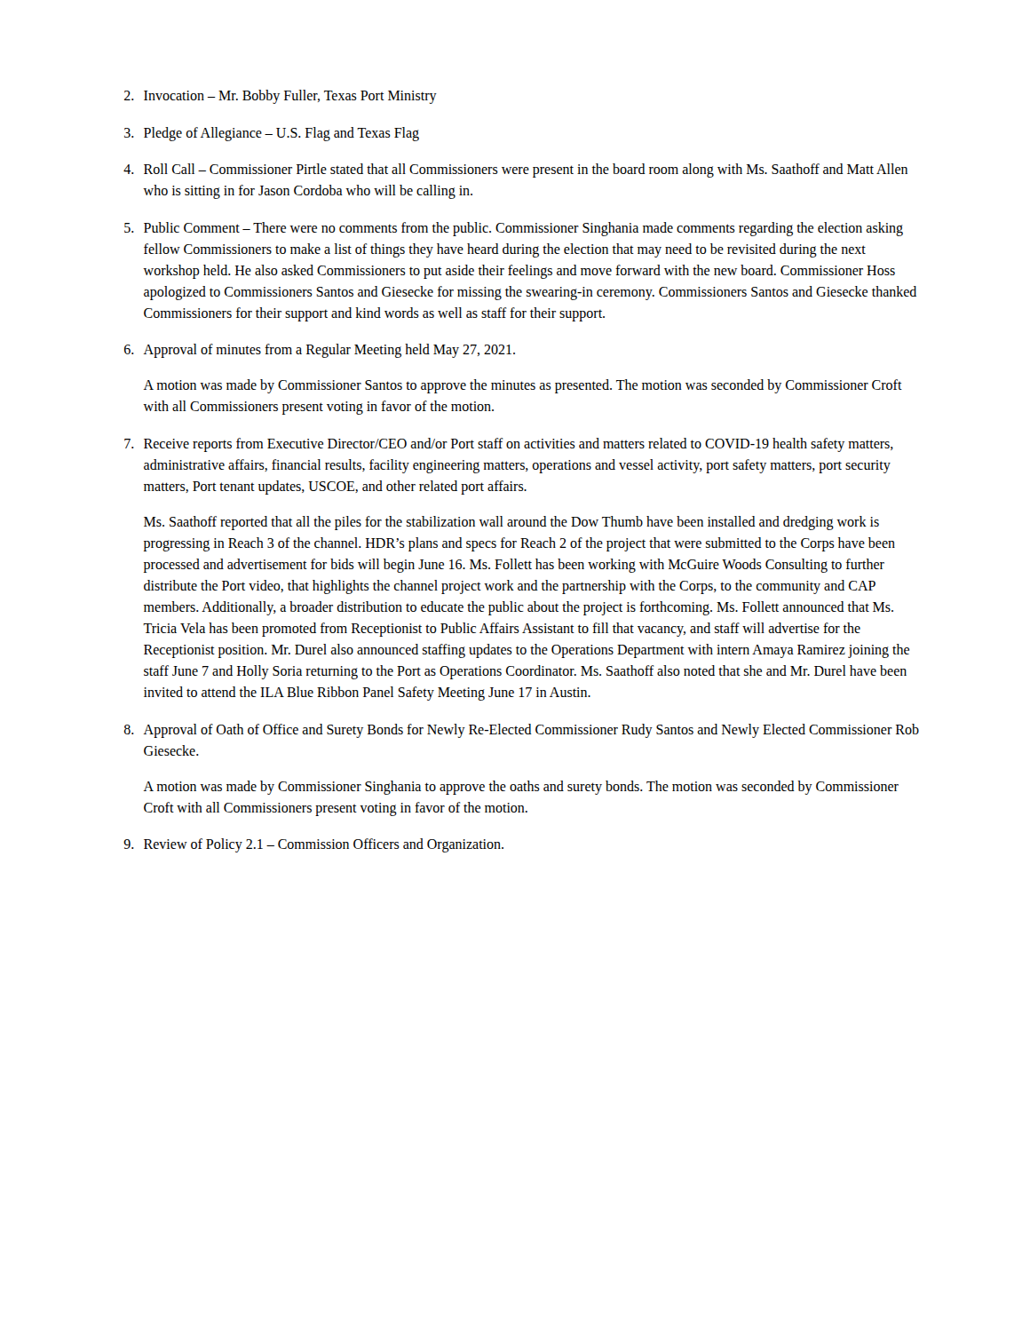Invocation – Mr. Bobby Fuller, Texas Port Ministry
Pledge of Allegiance – U.S. Flag and Texas Flag
Roll Call – Commissioner Pirtle stated that all Commissioners were present in the board room along with Ms. Saathoff and Matt Allen who is sitting in for Jason Cordoba who will be calling in.
Public Comment – There were no comments from the public. Commissioner Singhania made comments regarding the election asking fellow Commissioners to make a list of things they have heard during the election that may need to be revisited during the next workshop held. He also asked Commissioners to put aside their feelings and move forward with the new board. Commissioner Hoss apologized to Commissioners Santos and Giesecke for missing the swearing-in ceremony. Commissioners Santos and Giesecke thanked Commissioners for their support and kind words as well as staff for their support.
Approval of minutes from a Regular Meeting held May 27, 2021.
A motion was made by Commissioner Santos to approve the minutes as presented. The motion was seconded by Commissioner Croft with all Commissioners present voting in favor of the motion.
Receive reports from Executive Director/CEO and/or Port staff on activities and matters related to COVID-19 health safety matters, administrative affairs, financial results, facility engineering matters, operations and vessel activity, port safety matters, port security matters, Port tenant updates, USCOE, and other related port affairs.
Ms. Saathoff reported that all the piles for the stabilization wall around the Dow Thumb have been installed and dredging work is progressing in Reach 3 of the channel. HDR’s plans and specs for Reach 2 of the project that were submitted to the Corps have been processed and advertisement for bids will begin June 16. Ms. Follett has been working with McGuire Woods Consulting to further distribute the Port video, that highlights the channel project work and the partnership with the Corps, to the community and CAP members. Additionally, a broader distribution to educate the public about the project is forthcoming. Ms. Follett announced that Ms. Tricia Vela has been promoted from Receptionist to Public Affairs Assistant to fill that vacancy, and staff will advertise for the Receptionist position. Mr. Durel also announced staffing updates to the Operations Department with intern Amaya Ramirez joining the staff June 7 and Holly Soria returning to the Port as Operations Coordinator. Ms. Saathoff also noted that she and Mr. Durel have been invited to attend the ILA Blue Ribbon Panel Safety Meeting June 17 in Austin.
Approval of Oath of Office and Surety Bonds for Newly Re-Elected Commissioner Rudy Santos and Newly Elected Commissioner Rob Giesecke.
A motion was made by Commissioner Singhania to approve the oaths and surety bonds. The motion was seconded by Commissioner Croft with all Commissioners present voting in favor of the motion.
Review of Policy 2.1 – Commission Officers and Organization.